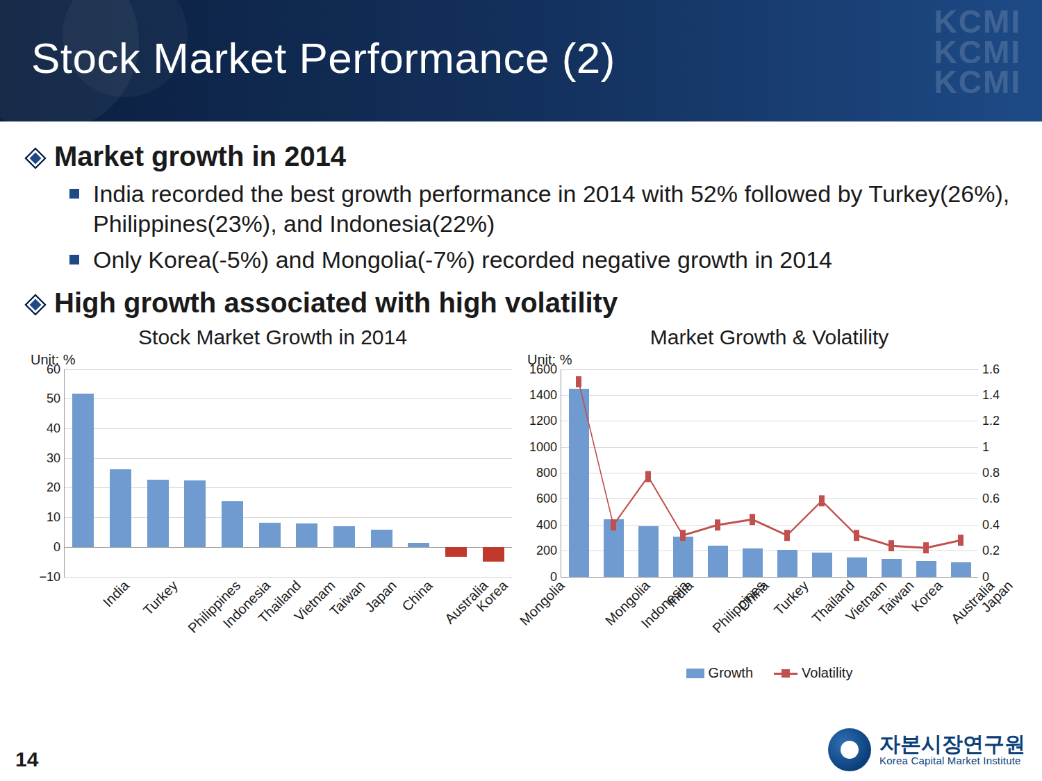Stock Market Performance (2)
KCMI
KCMI
KCMI
Market growth in 2014
India recorded the best growth performance in 2014 with 52% followed by Turkey(26%), Philippines(23%), and Indonesia(22%)
Only Korea(-5%) and Mongolia(-7%) recorded negative growth in 2014
High growth associated with high volatility
Stock Market Growth in 2014
Unit: %
60
50
40
30
20
10
0
−10
India Turkey Philippines Indonesia Thailand Vietnam Taiwan Japan China Australia Korea Mongolia
Market Growth & Volatility
Unit: %
16001.6
14001.4
12001.2
10001
8000.8
6000.6
4000.4
2000.2
00
Mongolia Indonesia India Philippines China Turkey Thailand Vietnam Taiwan Korea Australia Japan
Growth Volatility
14
자본시장연구원
Korea Capital Market Institute